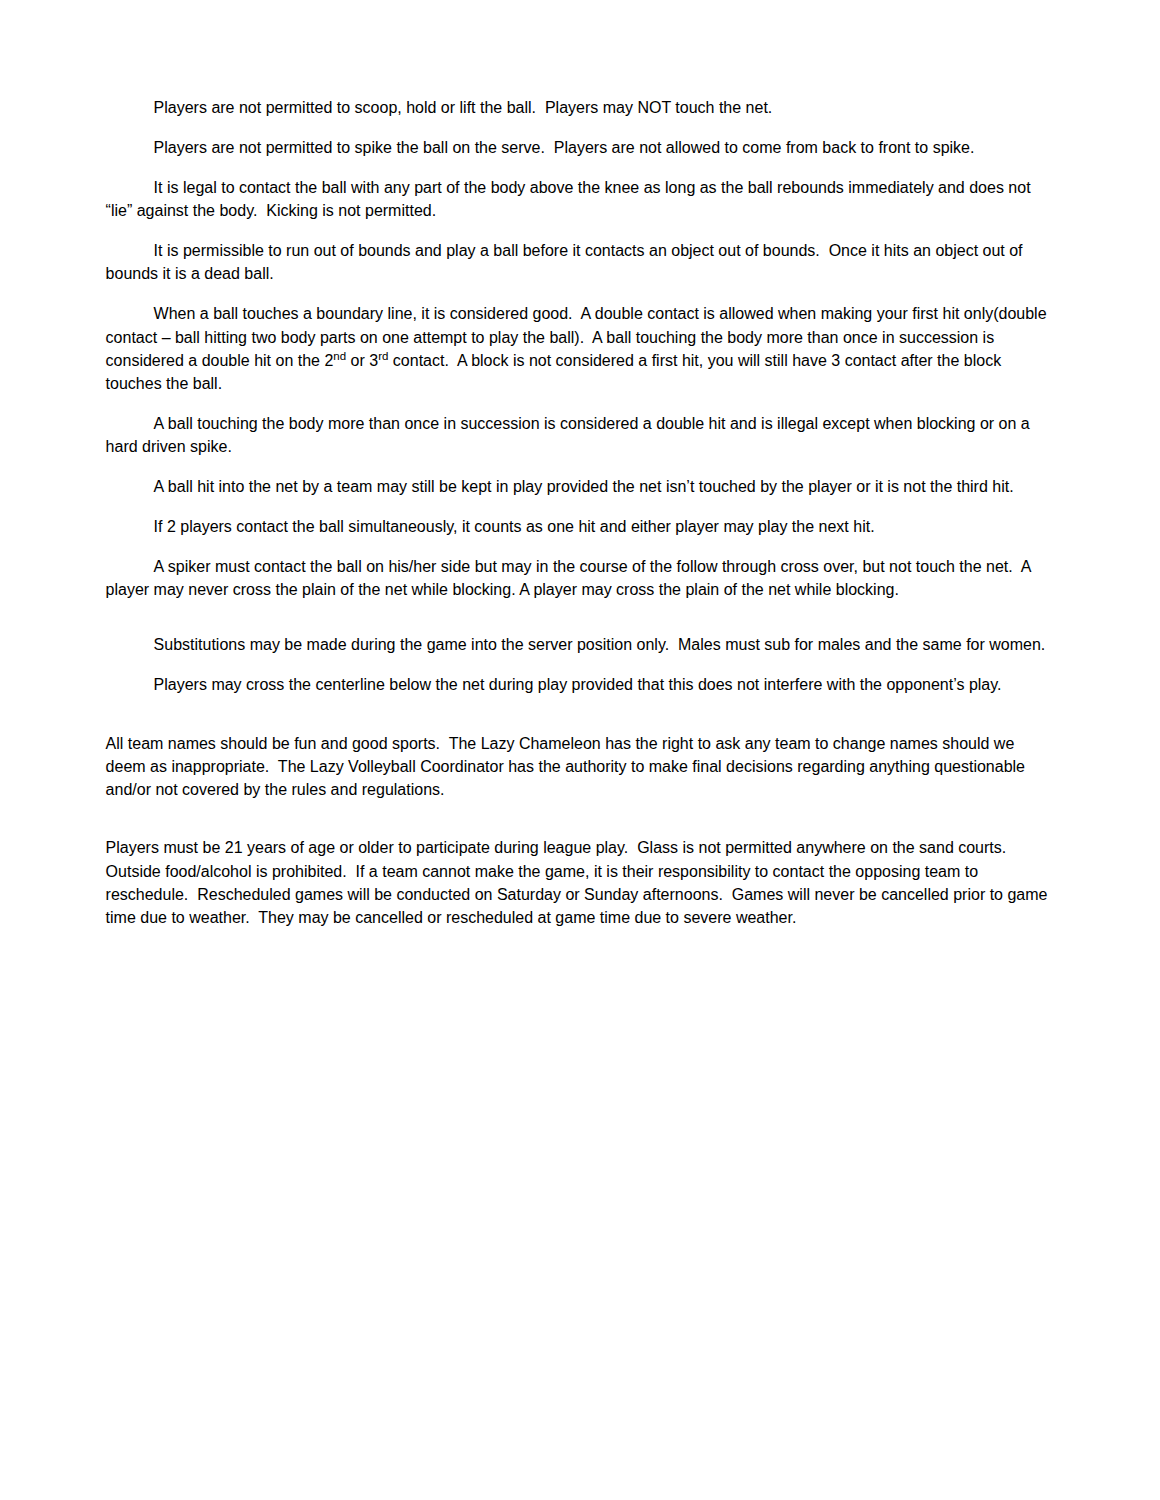Players are not permitted to scoop, hold or lift the ball. Players may NOT touch the net.
Players are not permitted to spike the ball on the serve. Players are not allowed to come from back to front to spike.
It is legal to contact the ball with any part of the body above the knee as long as the ball rebounds immediately and does not “lie” against the body. Kicking is not permitted.
It is permissible to run out of bounds and play a ball before it contacts an object out of bounds. Once it hits an object out of bounds it is a dead ball.
When a ball touches a boundary line, it is considered good. A double contact is allowed when making your first hit only(double contact – ball hitting two body parts on one attempt to play the ball). A ball touching the body more than once in succession is considered a double hit on the 2nd or 3rd contact. A block is not considered a first hit, you will still have 3 contact after the block touches the ball.
A ball touching the body more than once in succession is considered a double hit and is illegal except when blocking or on a hard driven spike.
A ball hit into the net by a team may still be kept in play provided the net isn’t touched by the player or it is not the third hit.
If 2 players contact the ball simultaneously, it counts as one hit and either player may play the next hit.
A spiker must contact the ball on his/her side but may in the course of the follow through cross over, but not touch the net. A player may never cross the plain of the net while blocking. A player may cross the plain of the net while blocking.
Substitutions may be made during the game into the server position only. Males must sub for males and the same for women.
Players may cross the centerline below the net during play provided that this does not interfere with the opponent’s play.
All team names should be fun and good sports. The Lazy Chameleon has the right to ask any team to change names should we deem as inappropriate. The Lazy Volleyball Coordinator has the authority to make final decisions regarding anything questionable and/or not covered by the rules and regulations.
Players must be 21 years of age or older to participate during league play. Glass is not permitted anywhere on the sand courts. Outside food/alcohol is prohibited. If a team cannot make the game, it is their responsibility to contact the opposing team to reschedule. Rescheduled games will be conducted on Saturday or Sunday afternoons. Games will never be cancelled prior to game time due to weather. They may be cancelled or rescheduled at game time due to severe weather.